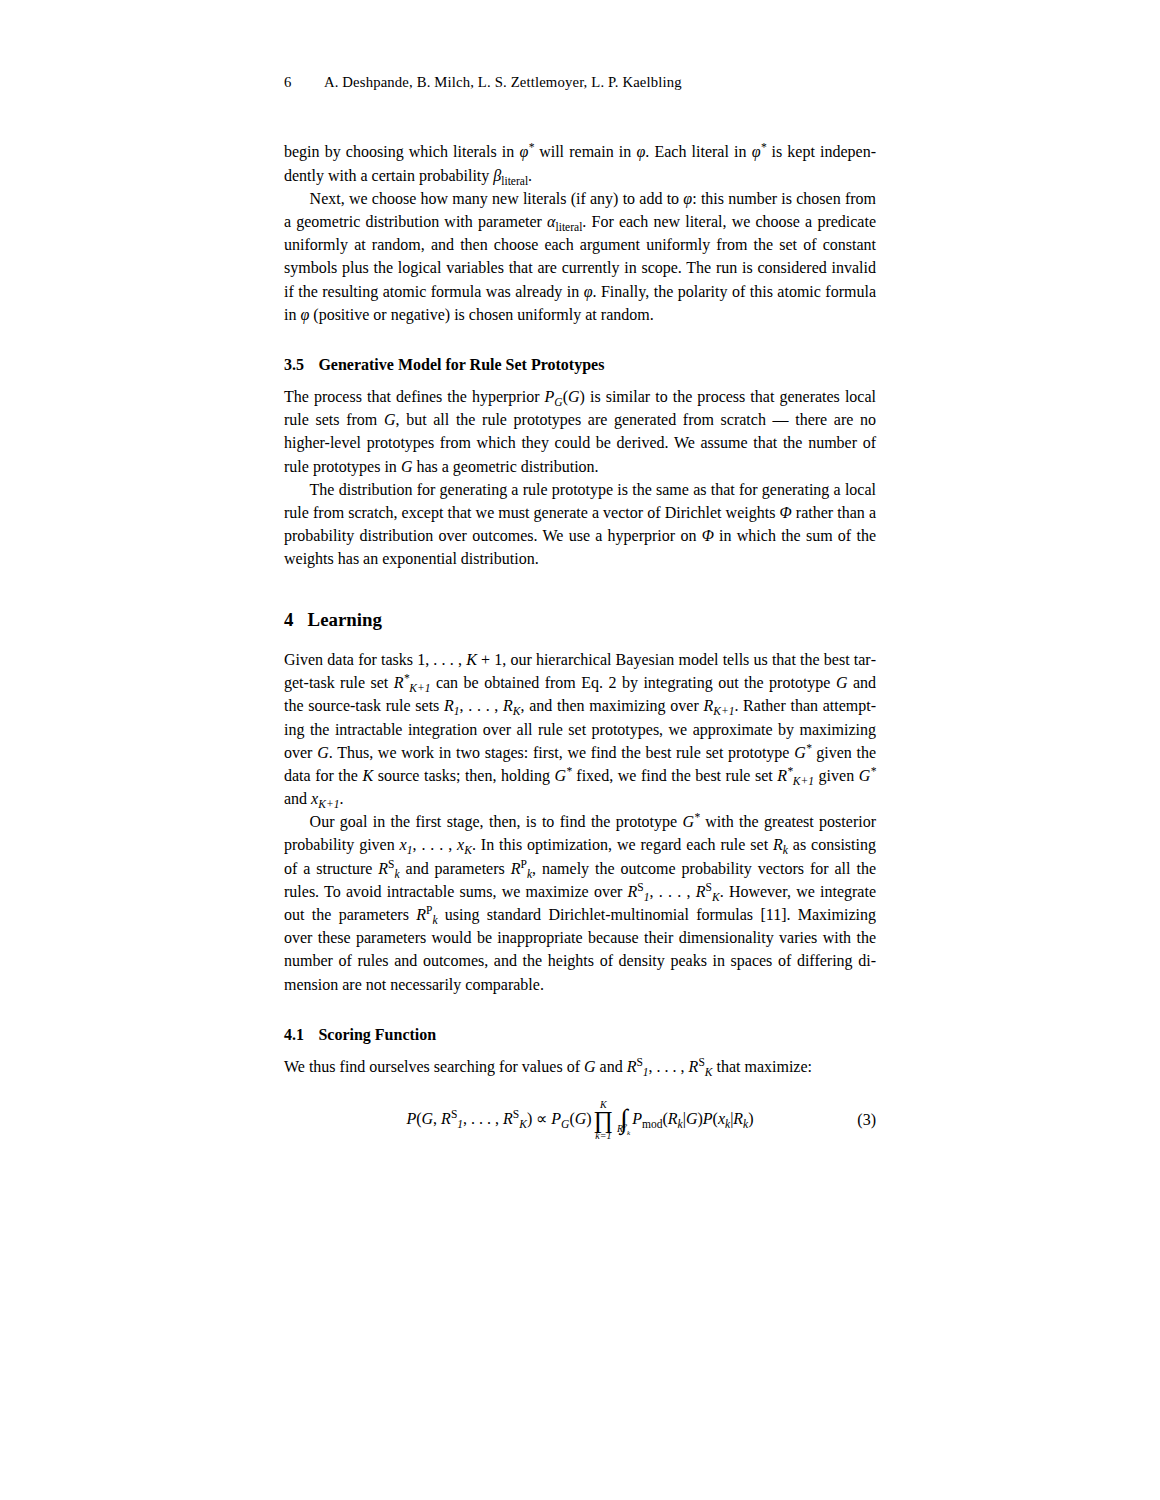6 A. Deshpande, B. Milch, L. S. Zettlemoyer, L. P. Kaelbling
begin by choosing which literals in φ* will remain in φ. Each literal in φ* is kept independently with a certain probability βliteral.
Next, we choose how many new literals (if any) to add to φ: this number is chosen from a geometric distribution with parameter αliteral. For each new literal, we choose a predicate uniformly at random, and then choose each argument uniformly from the set of constant symbols plus the logical variables that are currently in scope. The run is considered invalid if the resulting atomic formula was already in φ. Finally, the polarity of this atomic formula in φ (positive or negative) is chosen uniformly at random.
3.5 Generative Model for Rule Set Prototypes
The process that defines the hyperprior PG(G) is similar to the process that generates local rule sets from G, but all the rule prototypes are generated from scratch — there are no higher-level prototypes from which they could be derived. We assume that the number of rule prototypes in G has a geometric distribution.
The distribution for generating a rule prototype is the same as that for generating a local rule from scratch, except that we must generate a vector of Dirichlet weights Φ rather than a probability distribution over outcomes. We use a hyperprior on Φ in which the sum of the weights has an exponential distribution.
4 Learning
Given data for tasks 1, . . . , K + 1, our hierarchical Bayesian model tells us that the best target-task rule set R*K+1 can be obtained from Eq. 2 by integrating out the prototype G and the source-task rule sets R1, . . . , RK, and then maximizing over RK+1. Rather than attempting the intractable integration over all rule set prototypes, we approximate by maximizing over G. Thus, we work in two stages: first, we find the best rule set prototype G* given the data for the K source tasks; then, holding G* fixed, we find the best rule set R*K+1 given G* and xK+1.
Our goal in the first stage, then, is to find the prototype G* with the greatest posterior probability given x1, . . . , xK. In this optimization, we regard each rule set Rk as consisting of a structure RSk and parameters RPk, namely the outcome probability vectors for all the rules. To avoid intractable sums, we maximize over RS1, . . . , RSK. However, we integrate out the parameters RPk using standard Dirichlet-multinomial formulas [11]. Maximizing over these parameters would be inappropriate because their dimensionality varies with the number of rules and outcomes, and the heights of density peaks in spaces of differing dimension are not necessarily comparable.
4.1 Scoring Function
We thus find ourselves searching for values of G and RS1, . . . , RSK that maximize:
P(G, RS1, . . . , RSK) ∝ PG(G)K∏k=1∫RPk Pmod(Rk|G)P(xk|Rk) (3)